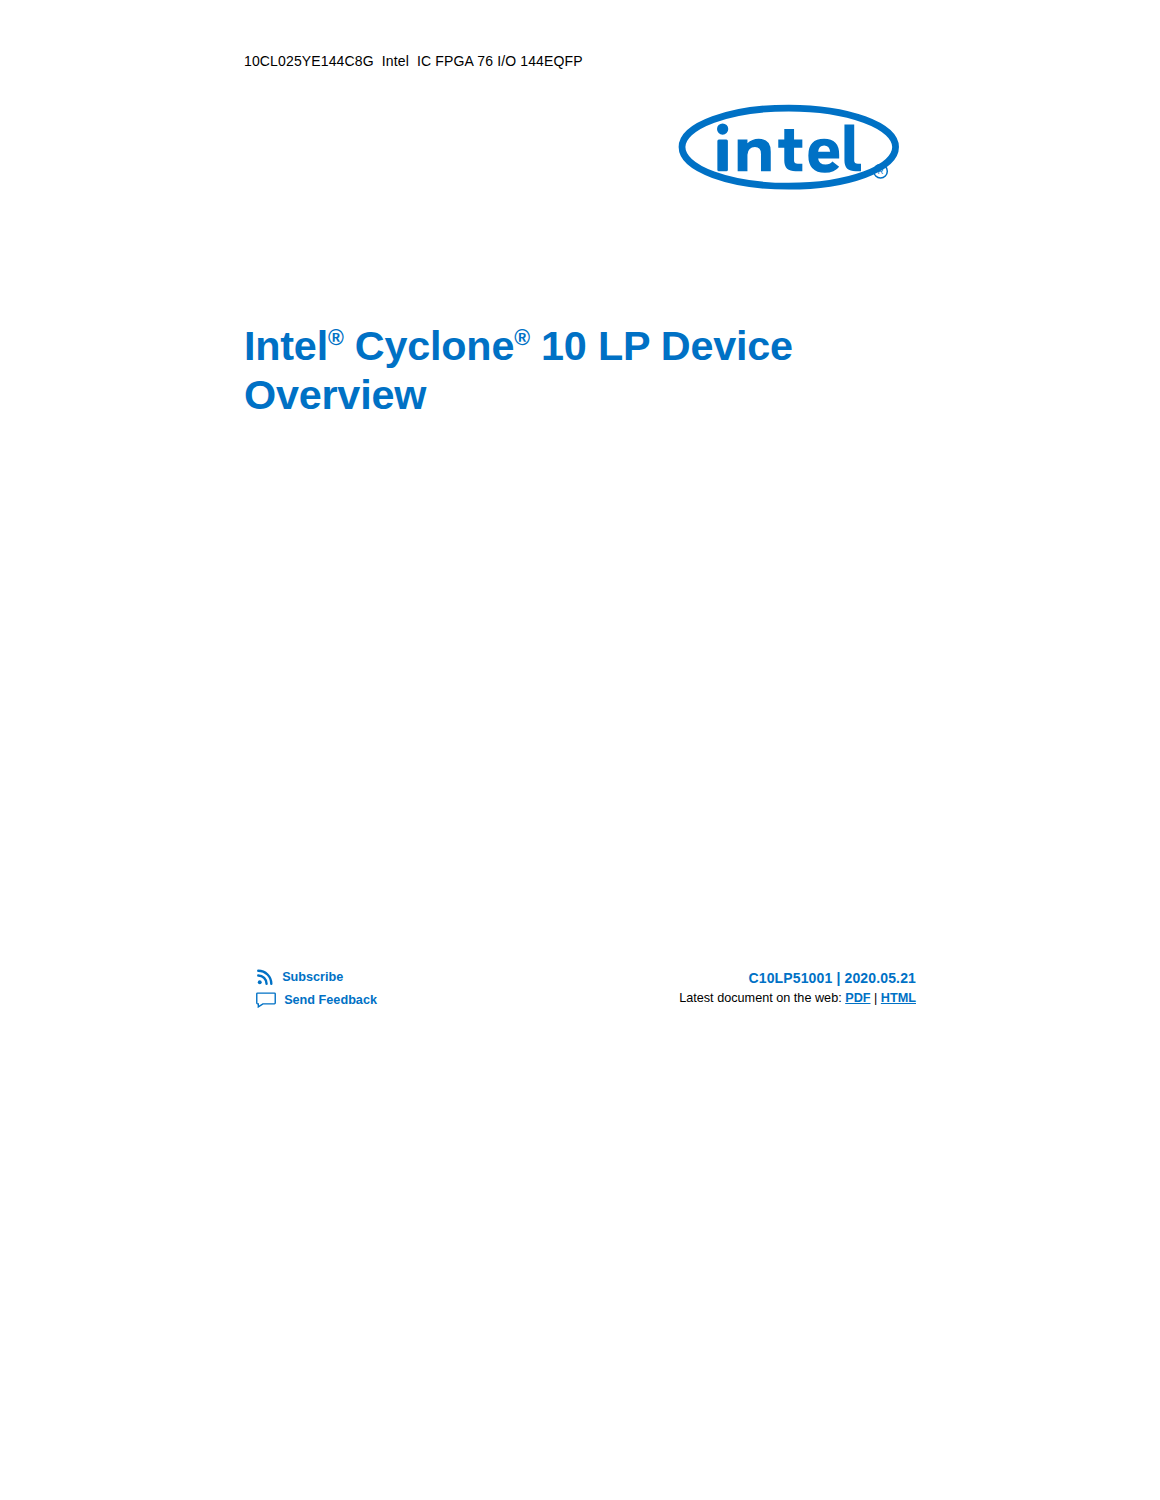10CL025YE144C8G Intel IC FPGA 76 I/O 144EQFP
R
Intel® Cyclone® 10 LP Device
Overview
Subscribe
Send Feedback
C10LP51001 | 2020.05.21
Latest document on the web: PDF | HTML